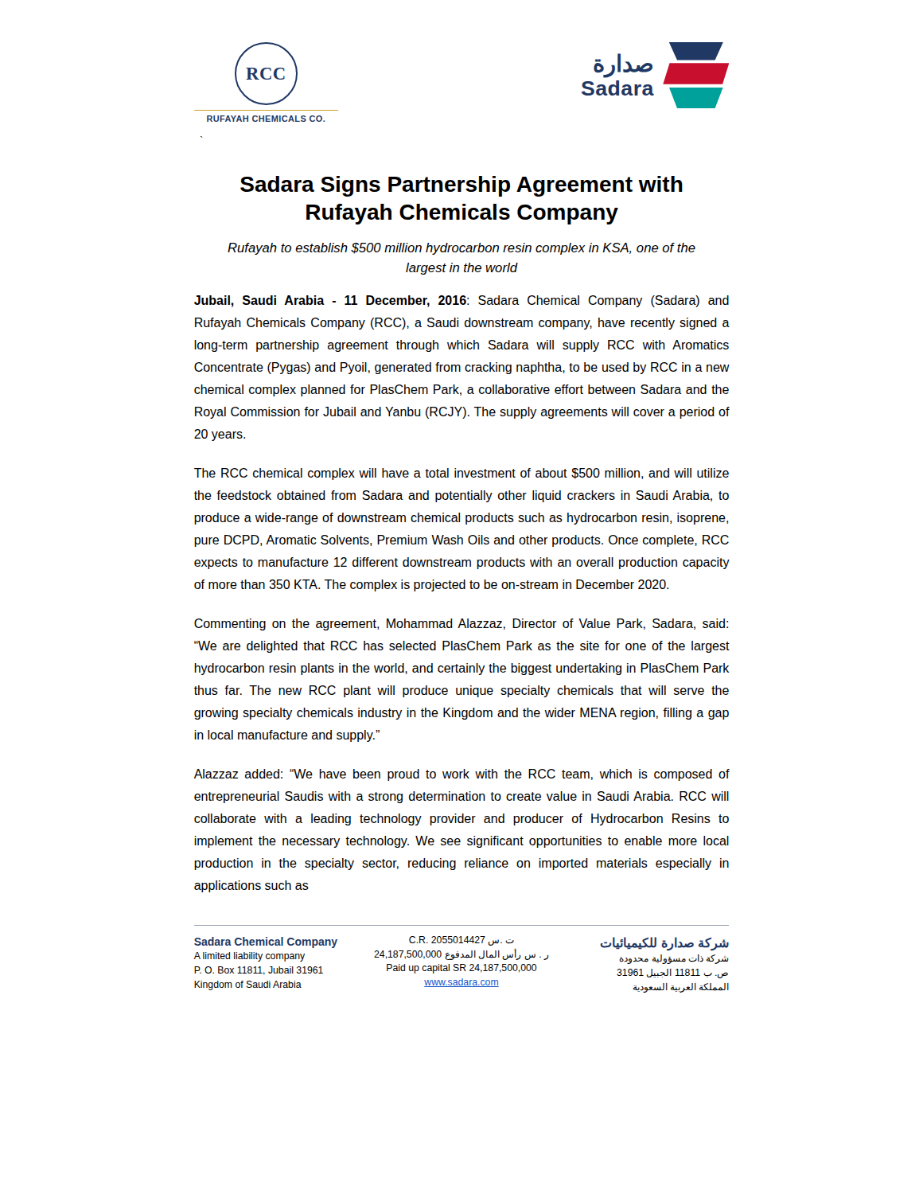RCC
RUFAYAH CHEMICALS CO.
صدارة
Sadara
`
Sadara Signs Partnership Agreement with
Rufayah Chemicals Company
Rufayah to establish $500 million hydrocarbon resin complex in KSA, one of the largest in the world
Jubail, Saudi Arabia - 11 December, 2016: Sadara Chemical Company (Sadara) and Rufayah Chemicals Company (RCC), a Saudi downstream company, have recently signed a long-term partnership agreement through which Sadara will supply RCC with Aromatics Concentrate (Pygas) and Pyoil, generated from cracking naphtha, to be used by RCC in a new chemical complex planned for PlasChem Park, a collaborative effort between Sadara and the Royal Commission for Jubail and Yanbu (RCJY). The supply agreements will cover a period of 20 years.
The RCC chemical complex will have a total investment of about $500 million, and will utilize the feedstock obtained from Sadara and potentially other liquid crackers in Saudi Arabia, to produce a wide-range of downstream chemical products such as hydrocarbon resin, isoprene, pure DCPD, Aromatic Solvents, Premium Wash Oils and other products. Once complete, RCC expects to manufacture 12 different downstream products with an overall production capacity of more than 350 KTA. The complex is projected to be on-stream in December 2020.
Commenting on the agreement, Mohammad Alazzaz, Director of Value Park, Sadara, said: “We are delighted that RCC has selected PlasChem Park as the site for one of the largest hydrocarbon resin plants in the world, and certainly the biggest undertaking in PlasChem Park thus far. The new RCC plant will produce unique specialty chemicals that will serve the growing specialty chemicals industry in the Kingdom and the wider MENA region, filling a gap in local manufacture and supply.”
Alazzaz added: “We have been proud to work with the RCC team, which is composed of entrepreneurial Saudis with a strong determination to create value in Saudi Arabia. RCC will collaborate with a leading technology provider and producer of Hydrocarbon Resins to implement the necessary technology. We see significant opportunities to enable more local production in the specialty sector, reducing reliance on imported materials especially in applications such as
Sadara Chemical Company
A limited liability company
P. O. Box 11811, Jubail 31961
Kingdom of Saudi Arabia
C.R. 2055014427 ت .س
24,187,500,000 ر . س رأس المال المدفوع
Paid up capital SR 24,187,500,000
www.sadara.com
شركة صدارة للكيميائيات
شركة ذات مسؤولية محدودة
ص. ب 11811 الجبيل 31961
المملكة العربية السعودية